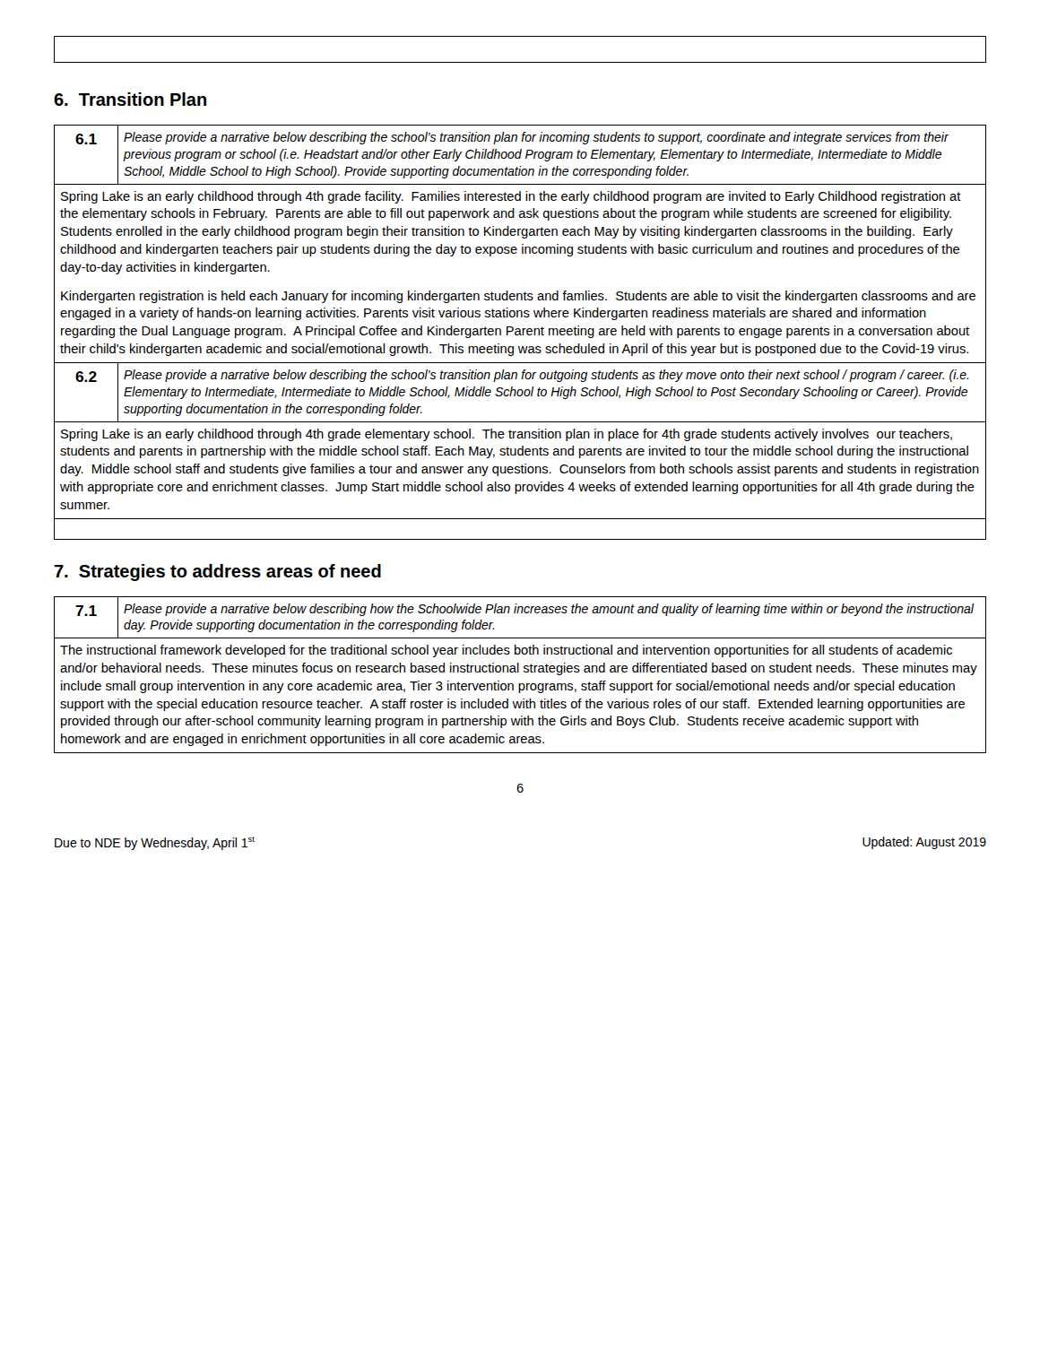6. Transition Plan
| 6.1 | Please provide a narrative below describing the school’s transition plan for incoming students to support, coordinate and integrate services from their previous program or school (i.e. Headstart and/or other Early Childhood Program to Elementary, Elementary to Intermediate, Intermediate to Middle School, Middle School to High School). Provide supporting documentation in the corresponding folder. |
| Spring Lake is an early childhood through 4th grade facility. Families interested in the early childhood program are invited to Early Childhood registration at the elementary schools in February. Parents are able to fill out paperwork and ask questions about the program while students are screened for eligibility. Students enrolled in the early childhood program begin their transition to Kindergarten each May by visiting kindergarten classrooms in the building. Early childhood and kindergarten teachers pair up students during the day to expose incoming students with basic curriculum and routines and procedures of the day-to-day activities in kindergarten. Kindergarten registration is held each January for incoming kindergarten students and famlies. Students are able to visit the kindergarten classrooms and are engaged in a variety of hands-on learning activities. Parents visit various stations where Kindergarten readiness materials are shared and information regarding the Dual Language program. A Principal Coffee and Kindergarten Parent meeting are held with parents to engage parents in a conversation about their child's kindergarten academic and social/emotional growth. This meeting was scheduled in April of this year but is postponed due to the Covid-19 virus. |
| 6.2 | Please provide a narrative below describing the school’s transition plan for outgoing students as they move onto their next school / program / career. (i.e. Elementary to Intermediate, Intermediate to Middle School, Middle School to High School, High School to Post Secondary Schooling or Career). Provide supporting documentation in the corresponding folder. |
| Spring Lake is an early childhood through 4th grade elementary school. The transition plan in place for 4th grade students actively involves our teachers, students and parents in partnership with the middle school staff. Each May, students and parents are invited to tour the middle school during the instructional day. Middle school staff and students give families a tour and answer any questions. Counselors from both schools assist parents and students in registration with appropriate core and enrichment classes. Jump Start middle school also provides 4 weeks of extended learning opportunities for all 4th grade during the summer. |
7. Strategies to address areas of need
| 7.1 | Please provide a narrative below describing how the Schoolwide Plan increases the amount and quality of learning time within or beyond the instructional day. Provide supporting documentation in the corresponding folder. |
| The instructional framework developed for the traditional school year includes both instructional and intervention opportunities for all students of academic and/or behavioral needs. These minutes focus on research based instructional strategies and are differentiated based on student needs. These minutes may include small group intervention in any core academic area, Tier 3 intervention programs, staff support for social/emotional needs and/or special education support with the special education resource teacher. A staff roster is included with titles of the various roles of our staff. Extended learning opportunities are provided through our after-school community learning program in partnership with the Girls and Boys Club. Students receive academic support with homework and are engaged in enrichment opportunities in all core academic areas. |
6
Due to NDE by Wednesday, April 1st Updated: August 2019